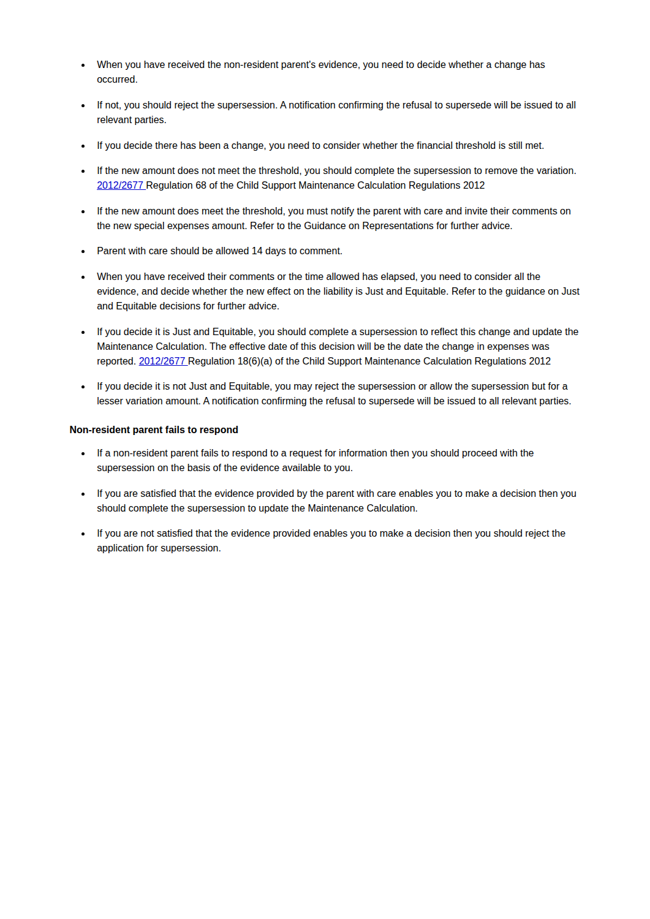When you have received the non-resident parent's evidence, you need to decide whether a change has occurred.
If not, you should reject the supersession. A notification confirming the refusal to supersede will be issued to all relevant parties.
If you decide there has been a change, you need to consider whether the financial threshold is still met.
If the new amount does not meet the threshold, you should complete the supersession to remove the variation. 2012/2677 Regulation 68 of the Child Support Maintenance Calculation Regulations 2012
If the new amount does meet the threshold, you must notify the parent with care and invite their comments on the new special expenses amount. Refer to the Guidance on Representations for further advice.
Parent with care should be allowed 14 days to comment.
When you have received their comments or the time allowed has elapsed, you need to consider all the evidence, and decide whether the new effect on the liability is Just and Equitable. Refer to the guidance on Just and Equitable decisions for further advice.
If you decide it is Just and Equitable, you should complete a supersession to reflect this change and update the Maintenance Calculation. The effective date of this decision will be the date the change in expenses was reported. 2012/2677 Regulation 18(6)(a) of the Child Support Maintenance Calculation Regulations 2012
If you decide it is not Just and Equitable, you may reject the supersession or allow the supersession but for a lesser variation amount. A notification confirming the refusal to supersede will be issued to all relevant parties.
Non-resident parent fails to respond
If a non-resident parent fails to respond to a request for information then you should proceed with the supersession on the basis of the evidence available to you.
If you are satisfied that the evidence provided by the parent with care enables you to make a decision then you should complete the supersession to update the Maintenance Calculation.
If you are not satisfied that the evidence provided enables you to make a decision then you should reject the application for supersession.